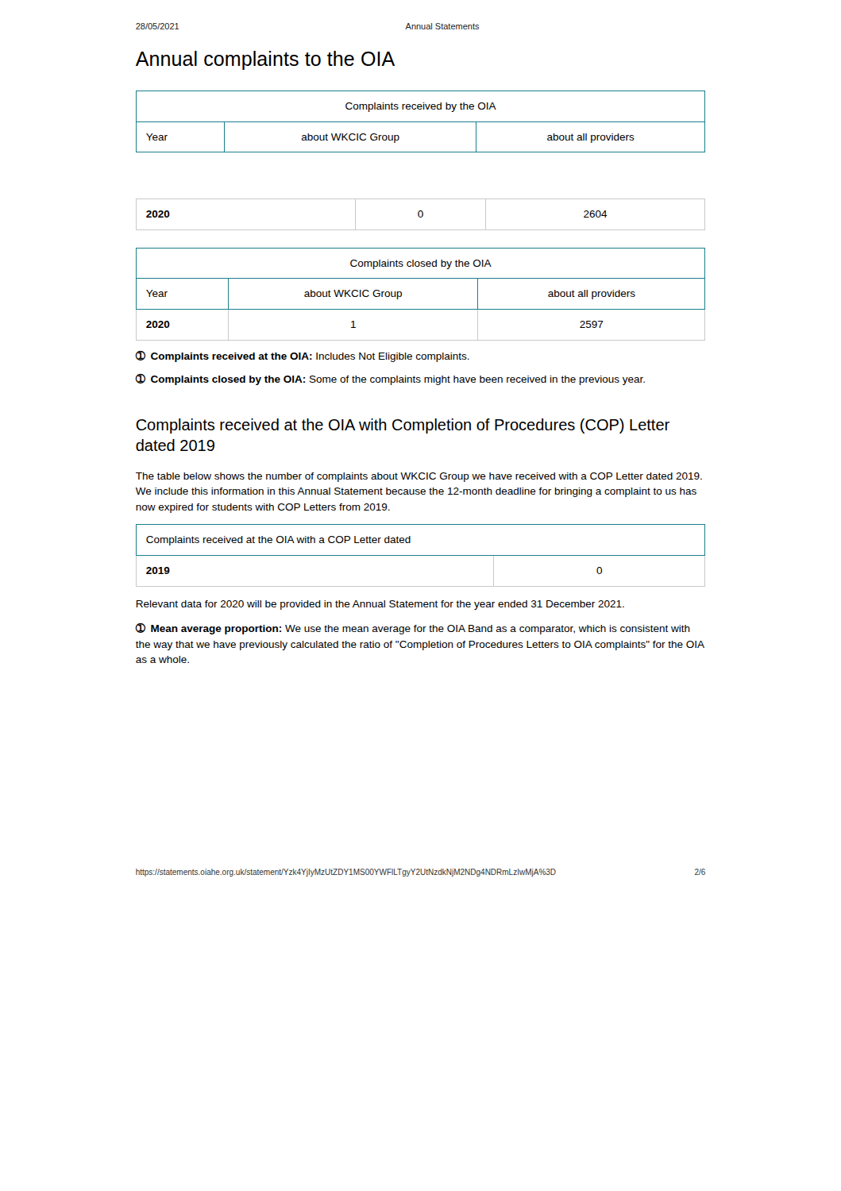28/05/2021
Annual Statements
Annual complaints to the OIA
| Complaints received by the OIA |
| Year | about WKCIC Group | about all providers |
| 2020 | 0 | 2604 |
| Complaints closed by the OIA |
| Year | about WKCIC Group | about all providers |
| 2020 | 1 | 2597 |
➀ Complaints received at the OIA: Includes Not Eligible complaints.
➀ Complaints closed by the OIA: Some of the complaints might have been received in the previous year.
Complaints received at the OIA with Completion of Procedures (COP) Letter dated 2019
The table below shows the number of complaints about WKCIC Group we have received with a COP Letter dated 2019. We include this information in this Annual Statement because the 12-month deadline for bringing a complaint to us has now expired for students with COP Letters from 2019.
| Complaints received at the OIA with a COP Letter dated |
| 2019 | 0 |
Relevant data for 2020 will be provided in the Annual Statement for the year ended 31 December 2021.
➀ Mean average proportion: We use the mean average for the OIA Band as a comparator, which is consistent with the way that we have previously calculated the ratio of "Completion of Procedures Letters to OIA complaints" for the OIA as a whole.
https://statements.oiahe.org.uk/statement/Yzk4YjIyMzUtZDY1MS00YWFlLTgyY2UtNzdkNjM2NDg4NDRmLzIwMjA%3D
2/6